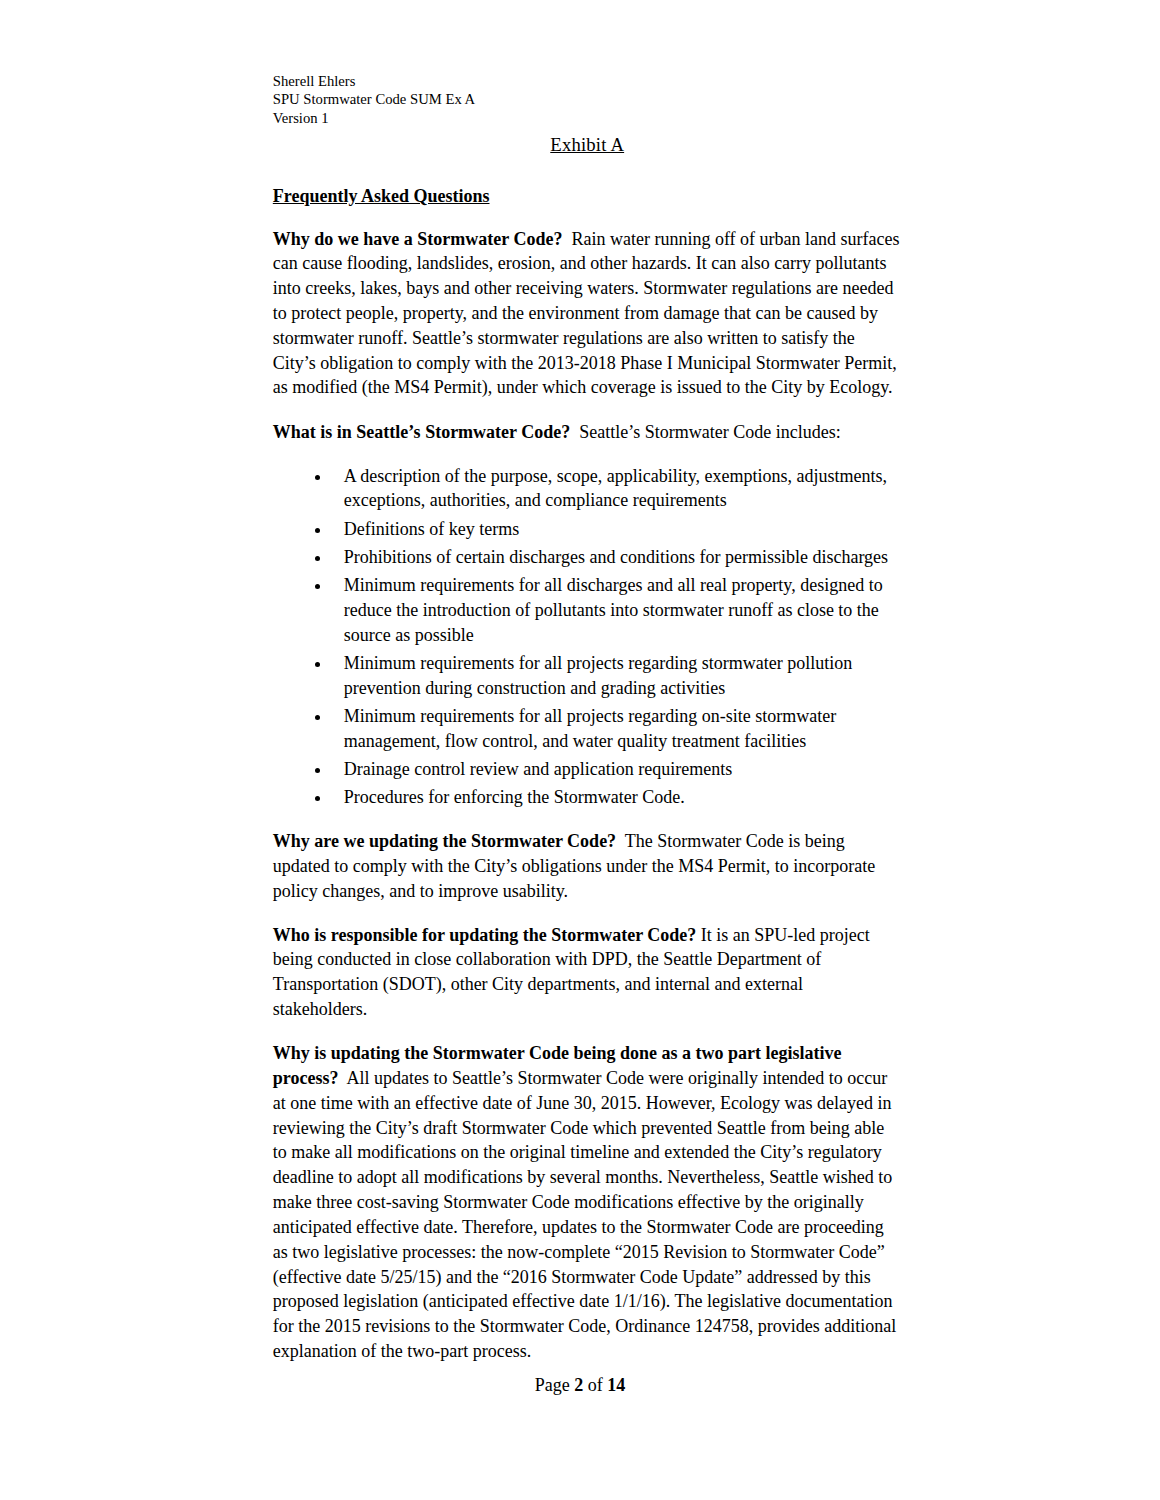Sherell Ehlers
SPU Stormwater Code SUM Ex A
Version 1
Exhibit A
Frequently Asked Questions
Why do we have a Stormwater Code? Rain water running off of urban land surfaces can cause flooding, landslides, erosion, and other hazards. It can also carry pollutants into creeks, lakes, bays and other receiving waters. Stormwater regulations are needed to protect people, property, and the environment from damage that can be caused by stormwater runoff. Seattle’s stormwater regulations are also written to satisfy the City’s obligation to comply with the 2013-2018 Phase I Municipal Stormwater Permit, as modified (the MS4 Permit), under which coverage is issued to the City by Ecology.
What is in Seattle’s Stormwater Code? Seattle’s Stormwater Code includes:
A description of the purpose, scope, applicability, exemptions, adjustments, exceptions, authorities, and compliance requirements
Definitions of key terms
Prohibitions of certain discharges and conditions for permissible discharges
Minimum requirements for all discharges and all real property, designed to reduce the introduction of pollutants into stormwater runoff as close to the source as possible
Minimum requirements for all projects regarding stormwater pollution prevention during construction and grading activities
Minimum requirements for all projects regarding on-site stormwater management, flow control, and water quality treatment facilities
Drainage control review and application requirements
Procedures for enforcing the Stormwater Code.
Why are we updating the Stormwater Code? The Stormwater Code is being updated to comply with the City’s obligations under the MS4 Permit, to incorporate policy changes, and to improve usability.
Who is responsible for updating the Stormwater Code? It is an SPU-led project being conducted in close collaboration with DPD, the Seattle Department of Transportation (SDOT), other City departments, and internal and external stakeholders.
Why is updating the Stormwater Code being done as a two part legislative process? All updates to Seattle’s Stormwater Code were originally intended to occur at one time with an effective date of June 30, 2015. However, Ecology was delayed in reviewing the City’s draft Stormwater Code which prevented Seattle from being able to make all modifications on the original timeline and extended the City’s regulatory deadline to adopt all modifications by several months. Nevertheless, Seattle wished to make three cost-saving Stormwater Code modifications effective by the originally anticipated effective date. Therefore, updates to the Stormwater Code are proceeding as two legislative processes: the now-complete “2015 Revision to Stormwater Code” (effective date 5/25/15) and the “2016 Stormwater Code Update” addressed by this proposed legislation (anticipated effective date 1/1/16). The legislative documentation for the 2015 revisions to the Stormwater Code, Ordinance 124758, provides additional explanation of the two-part process.
Page 2 of 14